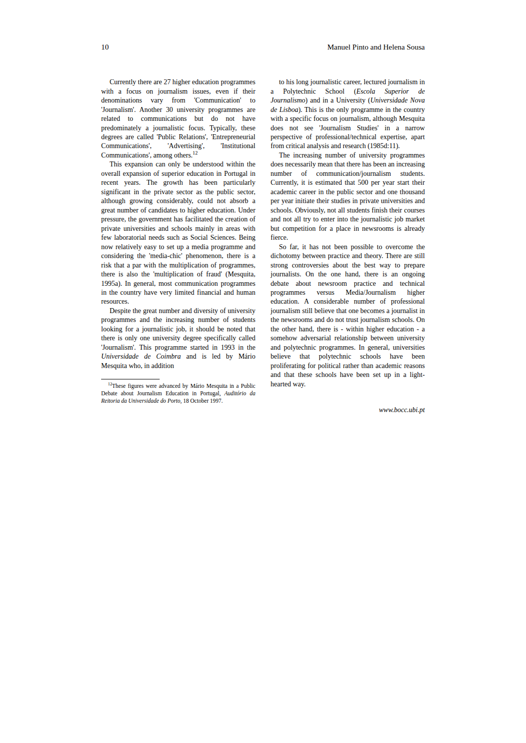10 Manuel Pinto and Helena Sousa
Currently there are 27 higher education programmes with a focus on journalism issues, even if their denominations vary from 'Communication' to 'Journalism'. Another 30 university programmes are related to communications but do not have predominately a journalistic focus. Typically, these degrees are called 'Public Relations', 'Entrepreneurial Communications', 'Advertising', 'Institutional Communications', among others.12
This expansion can only be understood within the overall expansion of superior education in Portugal in recent years. The growth has been particularly significant in the private sector as the public sector, although growing considerably, could not absorb a great number of candidates to higher education. Under pressure, the government has facilitated the creation of private universities and schools mainly in areas with few laboratorial needs such as Social Sciences. Being now relatively easy to set up a media programme and considering the 'media-chic' phenomenon, there is a risk that a par with the multiplication of programmes, there is also the 'multiplication of fraud' (Mesquita, 1995a). In general, most communication programmes in the country have very limited financial and human resources.
Despite the great number and diversity of university programmes and the increasing number of students looking for a journalistic job, it should be noted that there is only one university degree specifically called 'Journalism'. This programme started in 1993 in the Universidade de Coimbra and is led by Mário Mesquita who, in addition
12These figures were advanced by Mário Mesquita in a Public Debate about Journalism Education in Portugal, Auditório da Reitoria da Universidade do Porto, 18 October 1997.
to his long journalistic career, lectured journalism in a Polytechnic School (Escola Superior de Journalismo) and in a University (Universidade Nova de Lisboa). This is the only programme in the country with a specific focus on journalism, although Mesquita does not see 'Journalism Studies' in a narrow perspective of professional/technical expertise, apart from critical analysis and research (1985d:11).
The increasing number of university programmes does necessarily mean that there has been an increasing number of communication/journalism students. Currently, it is estimated that 500 per year start their academic career in the public sector and one thousand per year initiate their studies in private universities and schools. Obviously, not all students finish their courses and not all try to enter into the journalistic job market but competition for a place in newsrooms is already fierce.
So far, it has not been possible to overcome the dichotomy between practice and theory. There are still strong controversies about the best way to prepare journalists. On the one hand, there is an ongoing debate about newsroom practice and technical programmes versus Media/Journalism higher education. A considerable number of professional journalism still believe that one becomes a journalist in the newsrooms and do not trust journalism schools. On the other hand, there is - within higher education - a somehow adversarial relationship between university and polytechnic programmes. In general, universities believe that polytechnic schools have been proliferating for political rather than academic reasons and that these schools have been set up in a light-hearted way.
www.bocc.ubi.pt